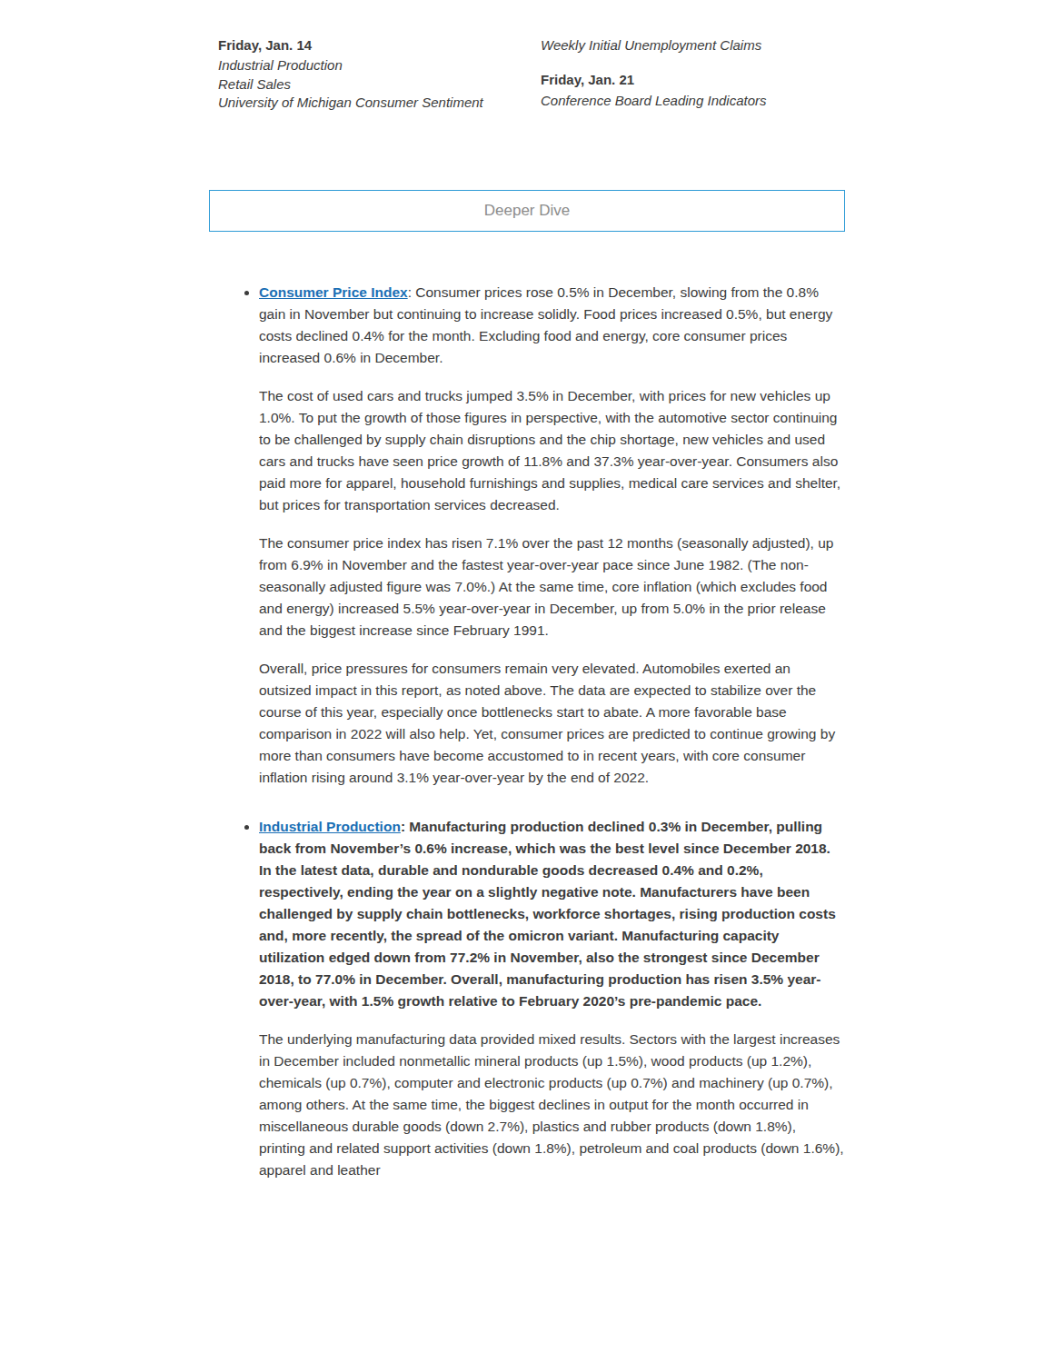Friday, Jan. 14
Industrial Production
Retail Sales
University of Michigan Consumer Sentiment
Weekly Initial Unemployment Claims
Friday, Jan. 21
Conference Board Leading Indicators
Deeper Dive
Consumer Price Index: Consumer prices rose 0.5% in December, slowing from the 0.8% gain in November but continuing to increase solidly. Food prices increased 0.5%, but energy costs declined 0.4% for the month. Excluding food and energy, core consumer prices increased 0.6% in December.
The cost of used cars and trucks jumped 3.5% in December, with prices for new vehicles up 1.0%. To put the growth of those figures in perspective, with the automotive sector continuing to be challenged by supply chain disruptions and the chip shortage, new vehicles and used cars and trucks have seen price growth of 11.8% and 37.3% year-over-year. Consumers also paid more for apparel, household furnishings and supplies, medical care services and shelter, but prices for transportation services decreased.
The consumer price index has risen 7.1% over the past 12 months (seasonally adjusted), up from 6.9% in November and the fastest year-over-year pace since June 1982. (The non-seasonally adjusted figure was 7.0%.) At the same time, core inflation (which excludes food and energy) increased 5.5% year-over-year in December, up from 5.0% in the prior release and the biggest increase since February 1991.
Overall, price pressures for consumers remain very elevated. Automobiles exerted an outsized impact in this report, as noted above. The data are expected to stabilize over the course of this year, especially once bottlenecks start to abate. A more favorable base comparison in 2022 will also help. Yet, consumer prices are predicted to continue growing by more than consumers have become accustomed to in recent years, with core consumer inflation rising around 3.1% year-over-year by the end of 2022.
Industrial Production: Manufacturing production declined 0.3% in December, pulling back from November’s 0.6% increase, which was the best level since December 2018. In the latest data, durable and nondurable goods decreased 0.4% and 0.2%, respectively, ending the year on a slightly negative note. Manufacturers have been challenged by supply chain bottlenecks, workforce shortages, rising production costs and, more recently, the spread of the omicron variant. Manufacturing capacity utilization edged down from 77.2% in November, also the strongest since December 2018, to 77.0% in December. Overall, manufacturing production has risen 3.5% year-over-year, with 1.5% growth relative to February 2020’s pre-pandemic pace.
The underlying manufacturing data provided mixed results. Sectors with the largest increases in December included nonmetallic mineral products (up 1.5%), wood products (up 1.2%), chemicals (up 0.7%), computer and electronic products (up 0.7%) and machinery (up 0.7%), among others. At the same time, the biggest declines in output for the month occurred in miscellaneous durable goods (down 2.7%), plastics and rubber products (down 1.8%), printing and related support activities (down 1.8%), petroleum and coal products (down 1.6%), apparel and leather